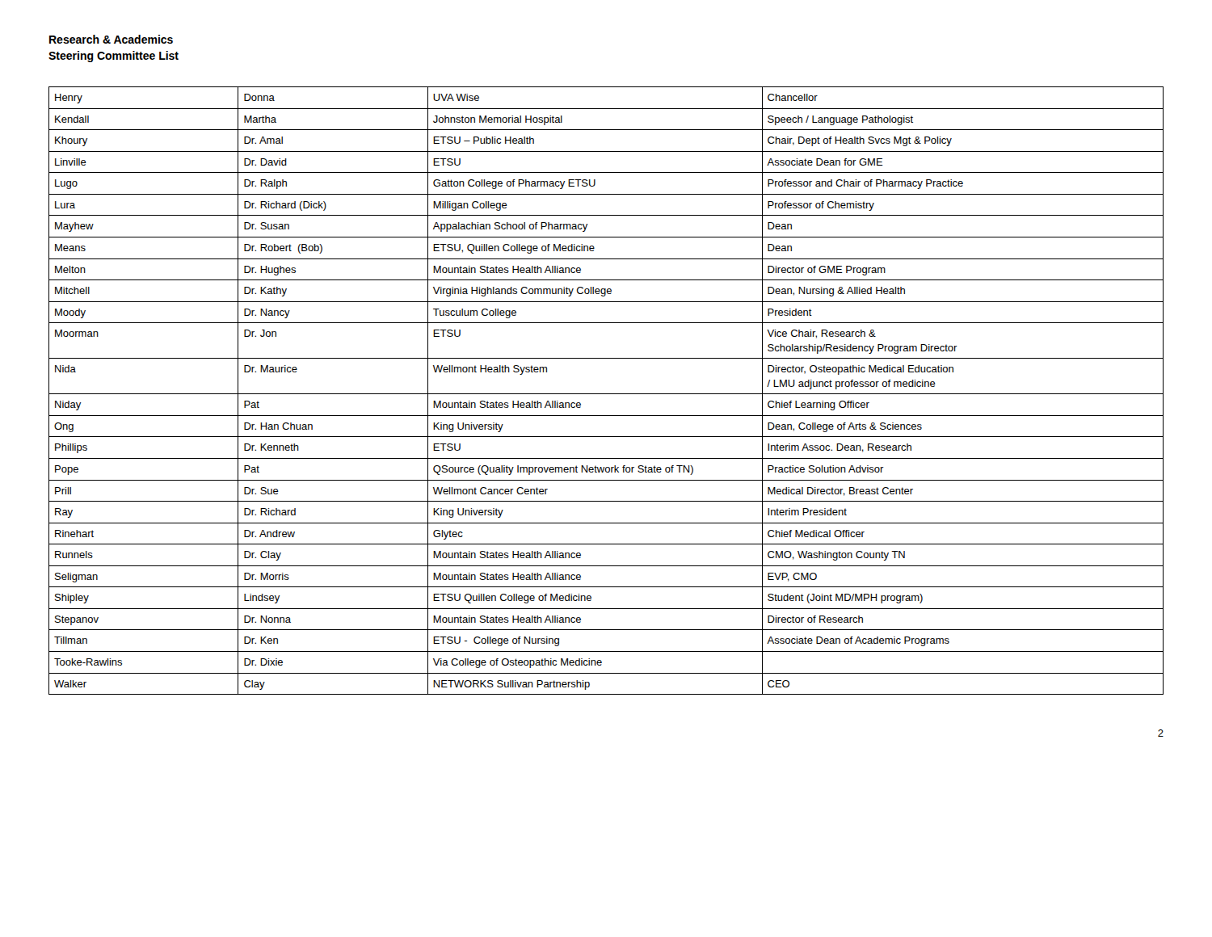Research & Academics
Steering Committee List
| Henry | Donna | UVA Wise | Chancellor |
| Kendall | Martha | Johnston Memorial Hospital | Speech / Language Pathologist |
| Khoury | Dr. Amal | ETSU – Public Health | Chair, Dept of Health Svcs Mgt & Policy |
| Linville | Dr. David | ETSU | Associate Dean for GME |
| Lugo | Dr. Ralph | Gatton College of Pharmacy ETSU | Professor and Chair of Pharmacy Practice |
| Lura | Dr. Richard (Dick) | Milligan College | Professor of Chemistry |
| Mayhew | Dr. Susan | Appalachian School of Pharmacy | Dean |
| Means | Dr. Robert (Bob) | ETSU, Quillen College of Medicine | Dean |
| Melton | Dr. Hughes | Mountain States Health Alliance | Director of GME Program |
| Mitchell | Dr. Kathy | Virginia Highlands Community College | Dean, Nursing & Allied Health |
| Moody | Dr. Nancy | Tusculum College | President |
| Moorman | Dr. Jon | ETSU | Vice Chair, Research & Scholarship/Residency Program Director |
| Nida | Dr. Maurice | Wellmont Health System | Director, Osteopathic Medical Education / LMU adjunct professor of medicine |
| Niday | Pat | Mountain States Health Alliance | Chief Learning Officer |
| Ong | Dr. Han Chuan | King University | Dean, College of Arts & Sciences |
| Phillips | Dr. Kenneth | ETSU | Interim Assoc. Dean, Research |
| Pope | Pat | QSource (Quality Improvement Network for State of TN) | Practice Solution Advisor |
| Prill | Dr. Sue | Wellmont Cancer Center | Medical Director, Breast Center |
| Ray | Dr. Richard | King University | Interim President |
| Rinehart | Dr. Andrew | Glytec | Chief Medical Officer |
| Runnels | Dr. Clay | Mountain States Health Alliance | CMO, Washington County TN |
| Seligman | Dr. Morris | Mountain States Health Alliance | EVP, CMO |
| Shipley | Lindsey | ETSU Quillen College of Medicine | Student (Joint MD/MPH program) |
| Stepanov | Dr. Nonna | Mountain States Health Alliance | Director of Research |
| Tillman | Dr. Ken | ETSU - College of Nursing | Associate Dean of Academic Programs |
| Tooke-Rawlins | Dr. Dixie | Via College of Osteopathic Medicine | |
| Walker | Clay | NETWORKS Sullivan Partnership | CEO |
2